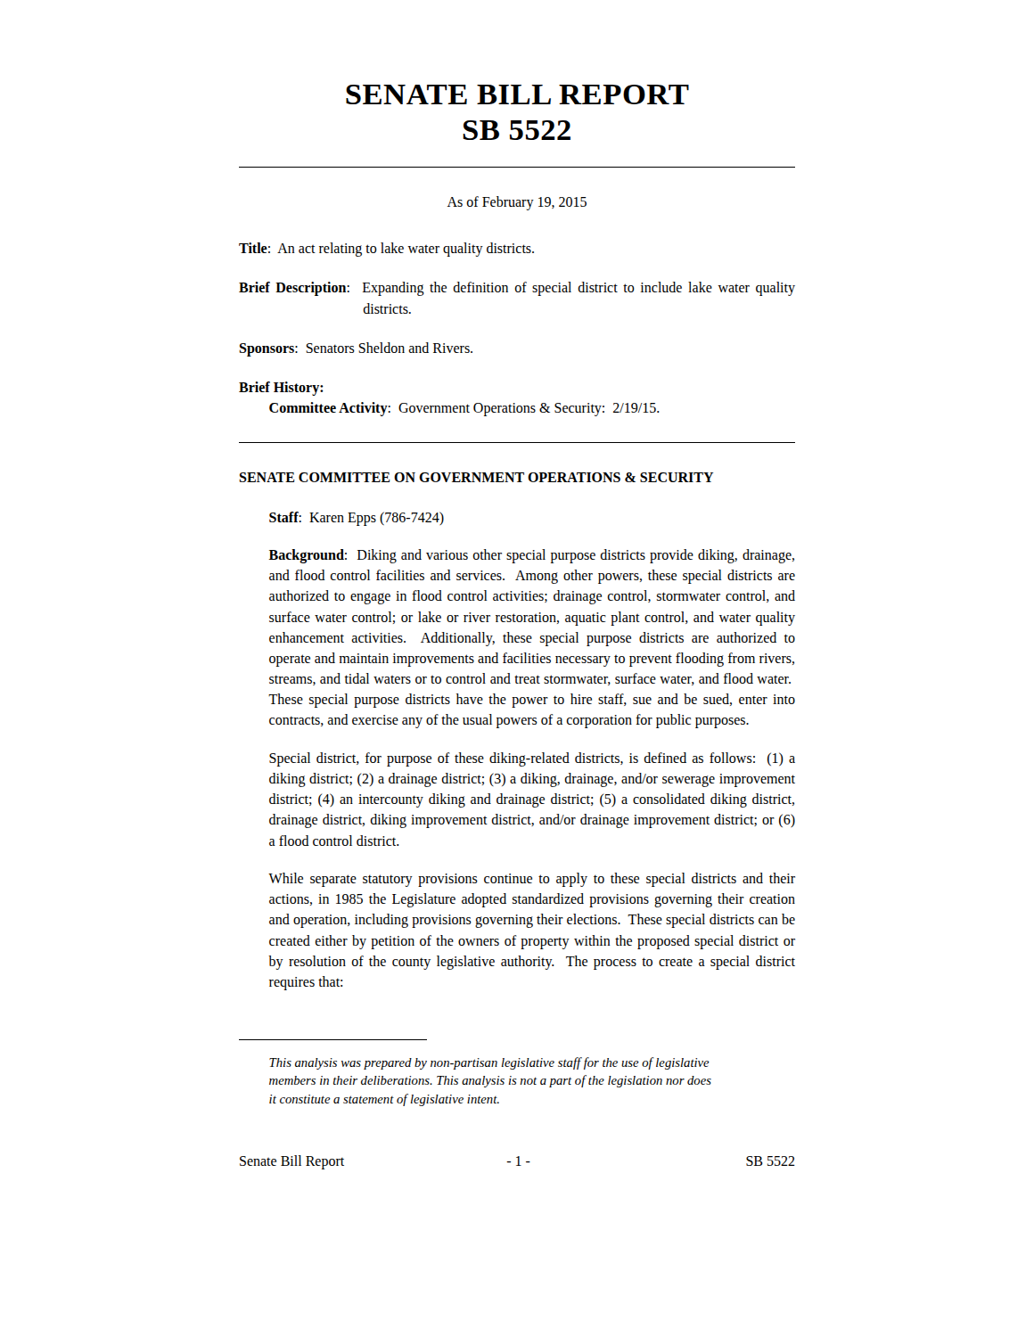SENATE BILL REPORTSB 5522
As of February 19, 2015
Title: An act relating to lake water quality districts.
Brief Description: Expanding the definition of special district to include lake water quality districts.
Sponsors: Senators Sheldon and Rivers.
Brief History: Committee Activity: Government Operations & Security: 2/19/15.
SENATE COMMITTEE ON GOVERNMENT OPERATIONS & SECURITY
Staff: Karen Epps (786-7424)
Background: Diking and various other special purpose districts provide diking, drainage, and flood control facilities and services. Among other powers, these special districts are authorized to engage in flood control activities; drainage control, stormwater control, and surface water control; or lake or river restoration, aquatic plant control, and water quality enhancement activities. Additionally, these special purpose districts are authorized to operate and maintain improvements and facilities necessary to prevent flooding from rivers, streams, and tidal waters or to control and treat stormwater, surface water, and flood water. These special purpose districts have the power to hire staff, sue and be sued, enter into contracts, and exercise any of the usual powers of a corporation for public purposes.
Special district, for purpose of these diking-related districts, is defined as follows: (1) a diking district; (2) a drainage district; (3) a diking, drainage, and/or sewerage improvement district; (4) an intercounty diking and drainage district; (5) a consolidated diking district, drainage district, diking improvement district, and/or drainage improvement district; or (6) a flood control district.
While separate statutory provisions continue to apply to these special districts and their actions, in 1985 the Legislature adopted standardized provisions governing their creation and operation, including provisions governing their elections. These special districts can be created either by petition of the owners of property within the proposed special district or by resolution of the county legislative authority. The process to create a special district requires that:
This analysis was prepared by non-partisan legislative staff for the use of legislative members in their deliberations. This analysis is not a part of the legislation nor does it constitute a statement of legislative intent.
Senate Bill Report
- 1 -
SB 5522